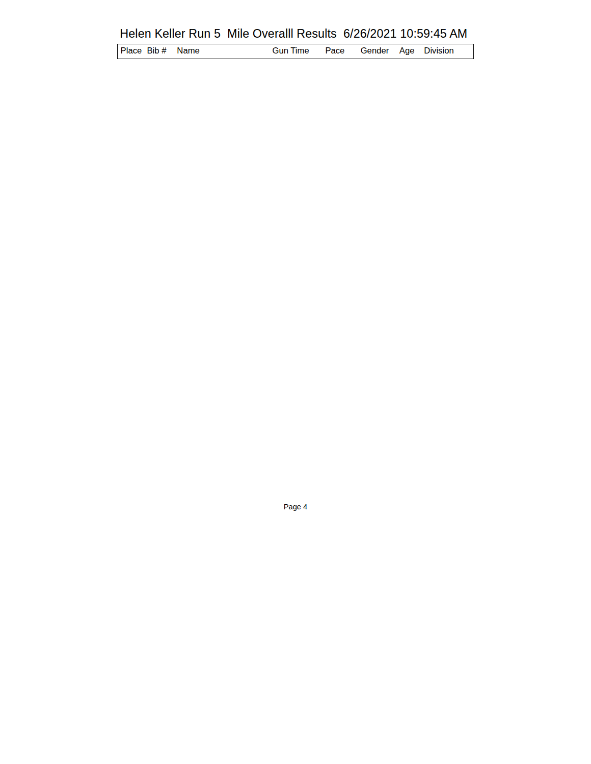Helen Keller Run 5 Mile Overalll Results 6/26/2021 10:59:45 AM
| Place | Bib # | Name | Gun Time | Pace | Gender | Age | Division |
| --- | --- | --- | --- | --- | --- | --- | --- |
Page 4